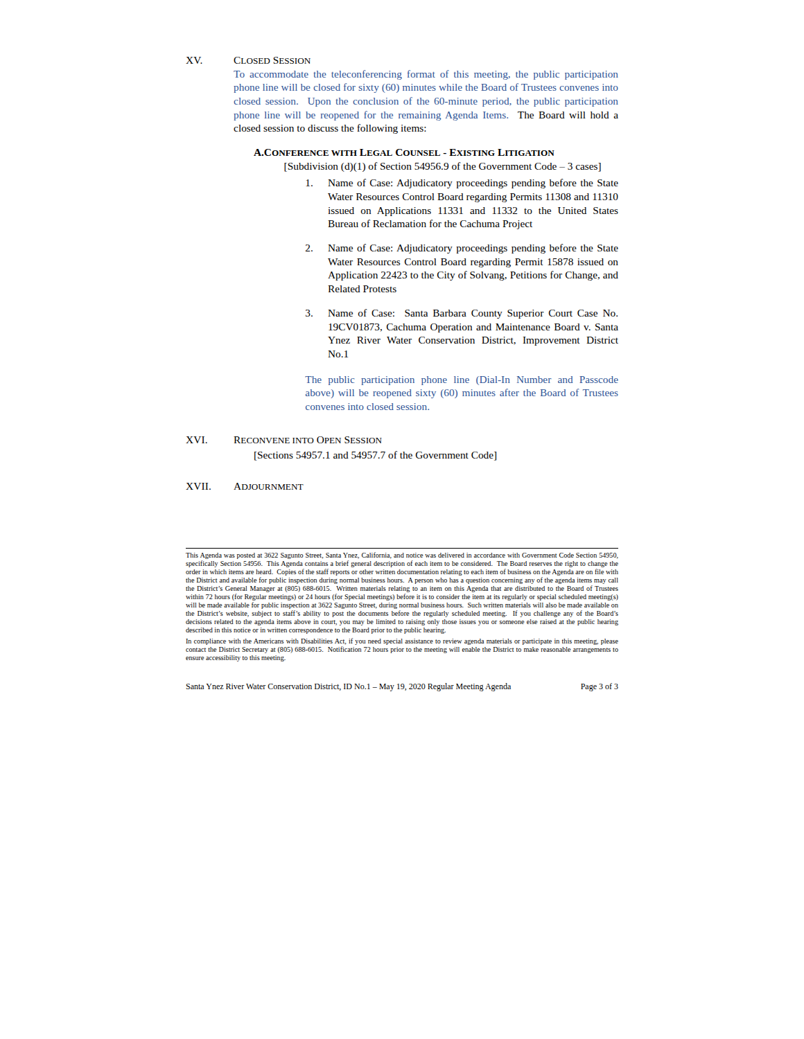XV.
CLOSED SESSION
To accommodate the teleconferencing format of this meeting, the public participation phone line will be closed for sixty (60) minutes while the Board of Trustees convenes into closed session. Upon the conclusion of the 60-minute period, the public participation phone line will be reopened for the remaining Agenda Items. The Board will hold a closed session to discuss the following items:
A.
CONFERENCE WITH LEGAL COUNSEL - EXISTING LITIGATION
[Subdivision (d)(1) of Section 54956.9 of the Government Code – 3 cases]
1. Name of Case: Adjudicatory proceedings pending before the State Water Resources Control Board regarding Permits 11308 and 11310 issued on Applications 11331 and 11332 to the United States Bureau of Reclamation for the Cachuma Project
2. Name of Case: Adjudicatory proceedings pending before the State Water Resources Control Board regarding Permit 15878 issued on Application 22423 to the City of Solvang, Petitions for Change, and Related Protests
3. Name of Case: Santa Barbara County Superior Court Case No. 19CV01873, Cachuma Operation and Maintenance Board v. Santa Ynez River Water Conservation District, Improvement District No.1
The public participation phone line (Dial-In Number and Passcode above) will be reopened sixty (60) minutes after the Board of Trustees convenes into closed session.
XVI.
RECONVENE INTO OPEN SESSION
[Sections 54957.1 and 54957.7 of the Government Code]
XVII.
ADJOURNMENT
This Agenda was posted at 3622 Sagunto Street, Santa Ynez, California, and notice was delivered in accordance with Government Code Section 54950, specifically Section 54956. This Agenda contains a brief general description of each item to be considered. The Board reserves the right to change the order in which items are heard. Copies of the staff reports or other written documentation relating to each item of business on the Agenda are on file with the District and available for public inspection during normal business hours. A person who has a question concerning any of the agenda items may call the District’s General Manager at (805) 688-6015. Written materials relating to an item on this Agenda that are distributed to the Board of Trustees within 72 hours (for Regular meetings) or 24 hours (for Special meetings) before it is to consider the item at its regularly or special scheduled meeting(s) will be made available for public inspection at 3622 Sagunto Street, during normal business hours. Such written materials will also be made available on the District’s website, subject to staff’s ability to post the documents before the regularly scheduled meeting. If you challenge any of the Board’s decisions related to the agenda items above in court, you may be limited to raising only those issues you or someone else raised at the public hearing described in this notice or in written correspondence to the Board prior to the public hearing.
In compliance with the Americans with Disabilities Act, if you need special assistance to review agenda materials or participate in this meeting, please contact the District Secretary at (805) 688-6015. Notification 72 hours prior to the meeting will enable the District to make reasonable arrangements to ensure accessibility to this meeting.
Santa Ynez River Water Conservation District, ID No.1 – May 19, 2020 Regular Meeting Agenda Page 3 of 3